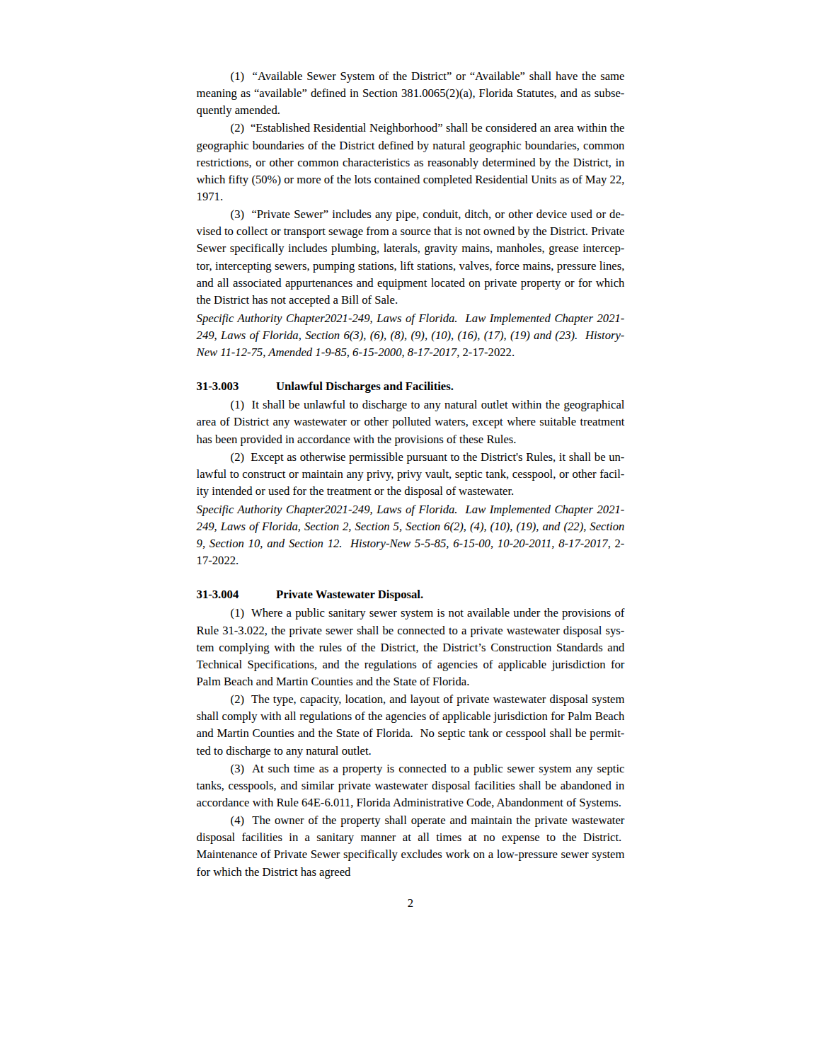(1) “Available Sewer System of the District” or “Available” shall have the same meaning as “available” defined in Section 381.0065(2)(a), Florida Statutes, and as subsequently amended.
(2) “Established Residential Neighborhood” shall be considered an area within the geographic boundaries of the District defined by natural geographic boundaries, common restrictions, or other common characteristics as reasonably determined by the District, in which fifty (50%) or more of the lots contained completed Residential Units as of May 22, 1971.
(3) “Private Sewer” includes any pipe, conduit, ditch, or other device used or devised to collect or transport sewage from a source that is not owned by the District. Private Sewer specifically includes plumbing, laterals, gravity mains, manholes, grease interceptor, intercepting sewers, pumping stations, lift stations, valves, force mains, pressure lines, and all associated appurtenances and equipment located on private property or for which the District has not accepted a Bill of Sale.
Specific Authority Chapter2021-249, Laws of Florida. Law Implemented Chapter 2021-249, Laws of Florida, Section 6(3), (6), (8), (9), (10), (16), (17), (19) and (23). History-New 11-12-75, Amended 1-9-85, 6-15-2000, 8-17-2017, 2-17-2022.
31-3.003 Unlawful Discharges and Facilities.
(1) It shall be unlawful to discharge to any natural outlet within the geographical area of District any wastewater or other polluted waters, except where suitable treatment has been provided in accordance with the provisions of these Rules.
(2) Except as otherwise permissible pursuant to the District's Rules, it shall be unlawful to construct or maintain any privy, privy vault, septic tank, cesspool, or other facility intended or used for the treatment or the disposal of wastewater.
Specific Authority Chapter2021-249, Laws of Florida. Law Implemented Chapter 2021-249, Laws of Florida, Section 2, Section 5, Section 6(2), (4), (10), (19), and (22), Section 9, Section 10, and Section 12. History-New 5-5-85, 6-15-00, 10-20-2011, 8-17-2017, 2-17-2022.
31-3.004 Private Wastewater Disposal.
(1) Where a public sanitary sewer system is not available under the provisions of Rule 31-3.022, the private sewer shall be connected to a private wastewater disposal system complying with the rules of the District, the District’s Construction Standards and Technical Specifications, and the regulations of agencies of applicable jurisdiction for Palm Beach and Martin Counties and the State of Florida.
(2) The type, capacity, location, and layout of private wastewater disposal system shall comply with all regulations of the agencies of applicable jurisdiction for Palm Beach and Martin Counties and the State of Florida. No septic tank or cesspool shall be permitted to discharge to any natural outlet.
(3) At such time as a property is connected to a public sewer system any septic tanks, cesspools, and similar private wastewater disposal facilities shall be abandoned in accordance with Rule 64E-6.011, Florida Administrative Code, Abandonment of Systems.
(4) The owner of the property shall operate and maintain the private wastewater disposal facilities in a sanitary manner at all times at no expense to the District. Maintenance of Private Sewer specifically excludes work on a low-pressure sewer system for which the District has agreed
2